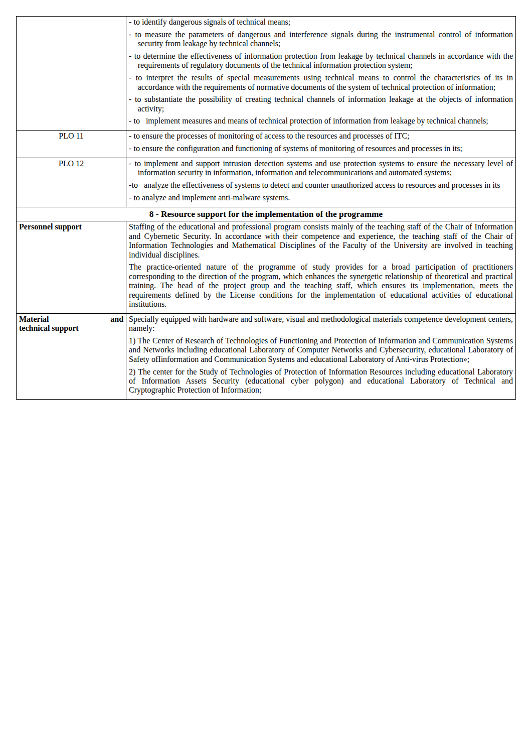| | - to identify dangerous signals of technical means; - to measure the parameters of dangerous and interference signals during the instrumental control of information security from leakage by technical channels; - to determine the effectiveness of information protection from leakage by technical channels in accordance with the requirements of regulatory documents of the technical information protection system; - to interpret the results of special measurements using technical means to control the characteristics of its in accordance with the requirements of normative documents of the system of technical protection of information; - to substantiate the possibility of creating technical channels of information leakage at the objects of information activity; - to implement measures and means of technical protection of information from leakage by technical channels; |
| PLO 11 | - to ensure the processes of monitoring of access to the resources and processes of ITC; - to ensure the configuration and functioning of systems of monitoring of resources and processes in its; |
| PLO 12 | - to implement and support intrusion detection systems and use protection systems to ensure the necessary level of information security in information, information and telecommunications and automated systems; -to analyze the effectiveness of systems to detect and counter unauthorized access to resources and processes in its - to analyze and implement anti-malware systems. |
| 8 - Resource support for the implementation of the programme |
| Personnel support | Staffing of the educational and professional program consists mainly of the teaching staff of the Chair of Information and Cybernetic Security. In accordance with their competence and experience, the teaching staff of the Chair of Information Technologies and Mathematical Disciplines of the Faculty of the University are involved in teaching individual disciplines. The practice-oriented nature of the programme of study provides for a broad participation of practitioners corresponding to the direction of the program, which enhances the synergetic relationship of theoretical and practical training. The head of the project group and the teaching staff, which ensures its implementation, meets the requirements defined by the License conditions for the implementation of educational activities of educational institutions. |
| Material and technical support | Specially equipped with hardware and software, visual and methodological materials competence development centers, namely: 1) The Center of Research of Technologies of Functioning and Protection of Information and Communication Systems and Networks including educational Laboratory of Computer Networks and Cybersecurity, educational Laboratory of Safety ofIinformation and Communication Systems and educational Laboratory of Anti-virus Protection»; 2) The center for the Study of Technologies of Protection of Information Resources including educational Laboratory of Information Assets Security (educational cyber polygon) and educational Laboratory of Technical and Cryptographic Protection of Information; |